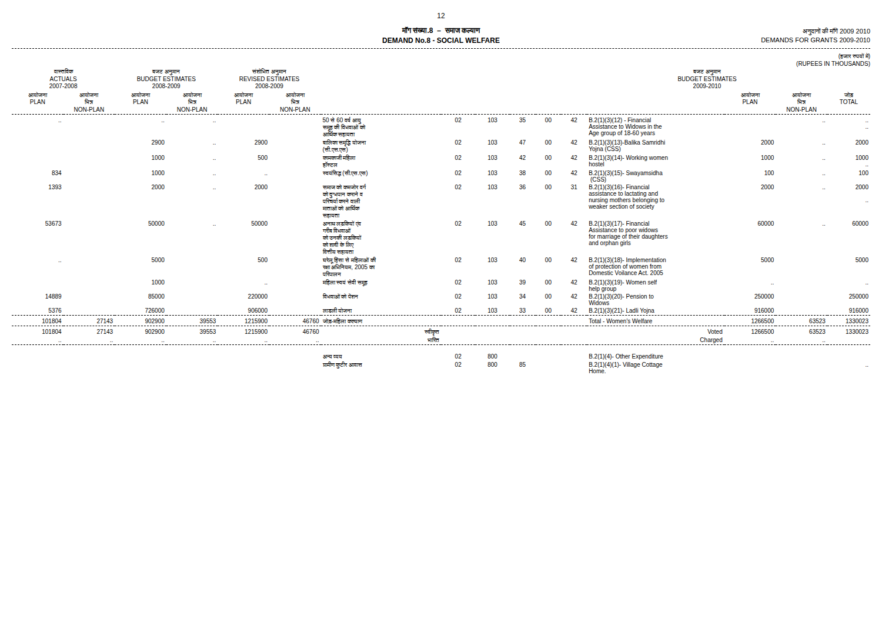12
मॉंग संख्या.8 – समाज कल्याण
DEMAND No.8 - SOCIAL WELFARE
अनुदानों की मॉंगें 2009 2010
DEMANDS FOR GRANTS 2009-2010
(हजार रुपयों में)
(RUPEES IN THOUSANDS)
| वास्तविक ACTUALS 2007-2008 | बजट अनुमान BUDGET ESTIMATES 2008-2009 | संशोधित अनुमान REVISED ESTIMATES 2008-2009 | | | बजट अनुमान BUDGET ESTIMATES 2009-2010 |
| आयोजना PLAN | आयोजना भिन्न NON-PLAN | आयोजना PLAN | आयोजना भिन्न NON-PLAN | आयोजना PLAN | आयोजना भिन्न NON-PLAN | | | | आयोजना PLAN | आयोजना भिन्न NON-PLAN | जोड़ TOTAL |
| .. | | .. | .. | | | 50 से 60 वर्ष आयु समूह की विधवाओं को आर्थिक सहायता | 02 | 103 | 35 | 00 | 42 | B.2(1)(3)(12) - Financial Assistance to Widows in the Age group of 18-60 years | | .. | .. .. |
| | | 2900 | .. | 2900 | | बालिका समृद्धि योजना (सी.एस.एस) | 02 | 103 | 47 | 00 | 42 | B.2(1)(3)(13)-Balika Samridhi Yojna (CSS) | 2000 | .. | 2000 |
| | | 1000 | .. | 500 | | कामकाजी महिला हॉस्टल | 02 | 103 | 42 | 00 | 42 | B.2(1)(3)(14)- Working women hostel | 1000 | .. | 1000 .. |
| 834 | | 1000 | .. | .. | | स्वयंसिद्ध (सी.एस.एस) | 02 | 103 | 38 | 00 | 42 | B.2(1)(3)(15)- Swayamsidha (CSS) | 100 | .. | 100 |
| 1393 | | 2000 | .. | 2000 | | समाज को कमजोर वर्ग को दुग्धपान कराने व परिचर्या करने वाली माताओं को आर्थिक सहायता | 02 | 103 | 36 | 00 | 31 | B.2(1)(3)(16)- Financial assistance to lactating and nursing mothers belonging to weaker section of society | 2000 | .. | 2000 .. |
| 53673 | | 50000 | .. | 50000 | | अनाथ लड़कियों एंव गरीब विधवाओं को उनकी लड़कियों को शादी के लिए वित्तीय सहायता | 02 | 103 | 45 | 00 | 42 | B.2(1)(3)(17)- Financial Assistance to poor widows for marriage of their daughters and orphan girls | 60000 | .. | 60000 |
| .. | | 5000 | | 500 | | घरेलू हिंसा से महिलाओं की रक्षा अधिनियम, 2005 का परिपालन | 02 | 103 | 40 | 00 | 42 | B.2(1)(3)(18)- Implementation of protection of women from Domestic Voilance Act. 2005 | 5000 | | 5000 |
| | | 1000 | | .. | | महिला स्वयं सेवी समूह | 02 | 103 | 39 | 00 | 42 | B.2(1)(3)(19)- Women self help group | .. | | .. |
| 14889 | | 85000 | | 220000 | | विधवाओं को पेंशन | 02 | 103 | 34 | 00 | 42 | B.2(1)(3)(20)- Pension to Widows | 250000 | | 250000 |
| 5376 | | 726000 | | 906000 | | लाडली योजना | 02 | 103 | 33 | 00 | 42 | B.2(1)(3)(21)- Ladli Yojna | 916000 | | 916000 |
| 101804 | 27143 | 902900 | 39553 | 1215900 | 46760 | जोड़-महिला कल्याण | | | | | | Total - Women's Welfare | 1266500 | 63523 | 1330023 |
| 101804 | 27143 | 902900 | 39553 | 1215900 | 46760 | स्वीकृत | | | | | | Voted | 1266500 | 63523 | 1330023 |
| .. | .. | .. | .. | .. | .. | भारित | | | | | | Charged | .. | .. | |
| | | | | | | अन्य व्यय | 02 | 800 | | | | B.2(1)(4)- Other Expenditure | | | |
| | | | | | | ग्रामीण कुटीर आवास | 02 | 800 | 85 | | | B.2(1)(4)(1)- Village Cottage Home. | | | .. |